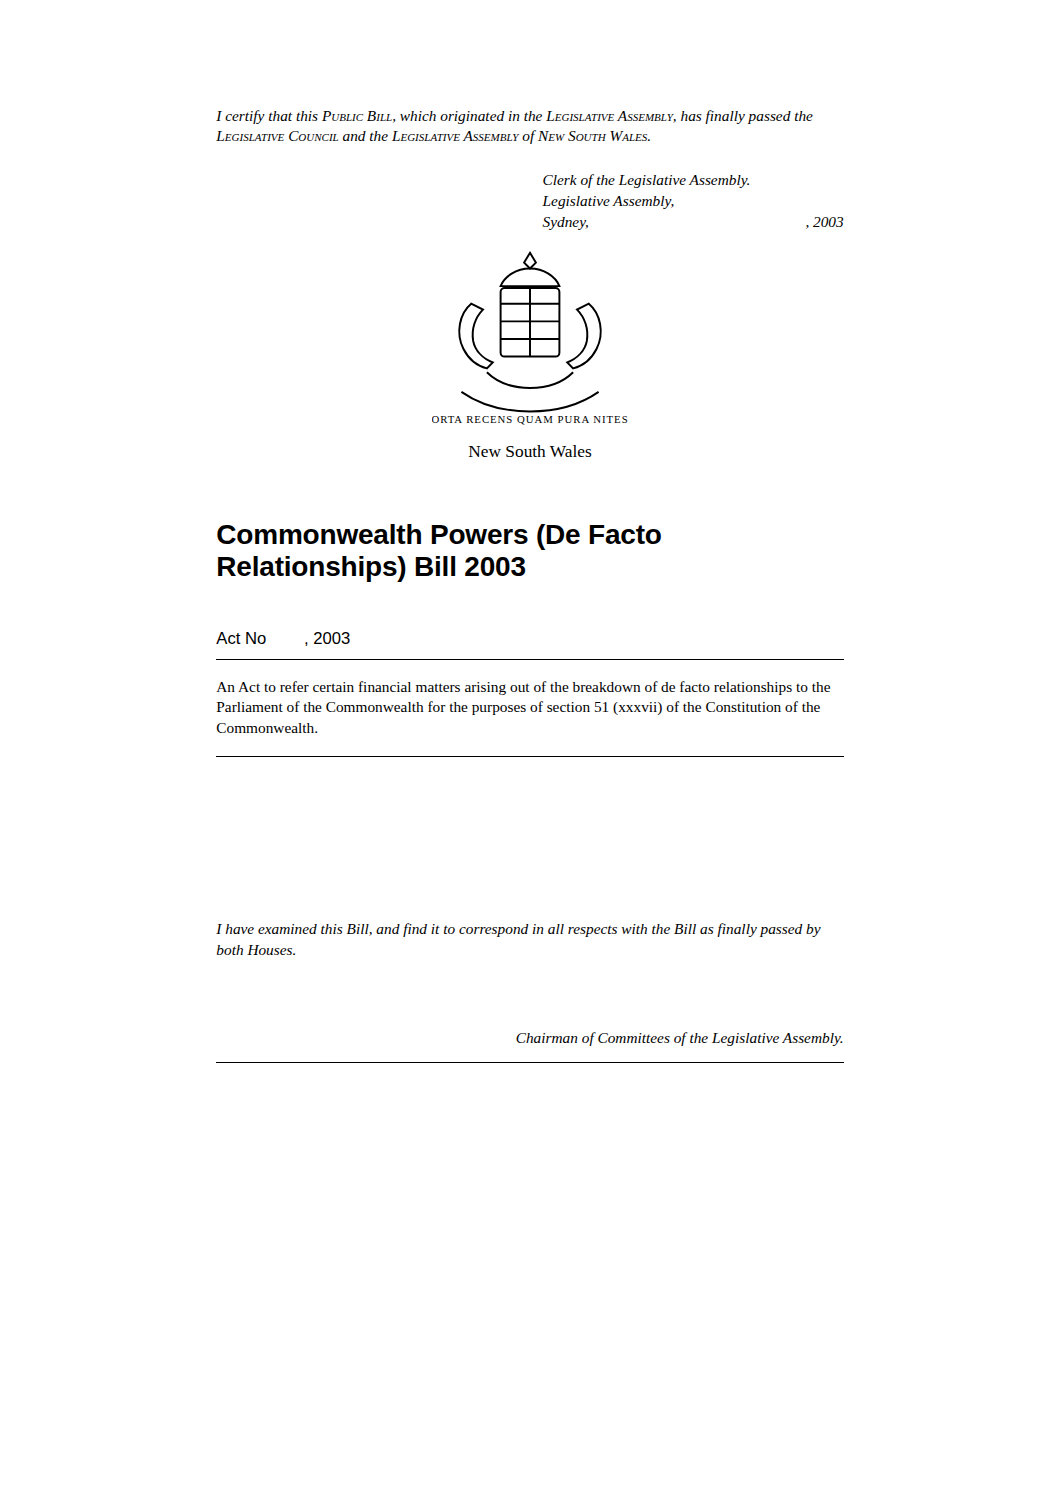I certify that this Public Bill, which originated in the Legislative Assembly, has finally passed the Legislative Council and the Legislative Assembly of New South Wales.
Clerk of the Legislative Assembly.
Legislative Assembly,
Sydney,, 2003
New South Wales
Commonwealth Powers (De Facto Relationships) Bill 2003
Act No , 2003
An Act to refer certain financial matters arising out of the breakdown of de facto relationships to the Parliament of the Commonwealth for the purposes of section 51 (xxxvii) of the Constitution of the Commonwealth.
I have examined this Bill, and find it to correspond in all respects with the Bill as finally passed by both Houses.
Chairman of Committees of the Legislative Assembly.